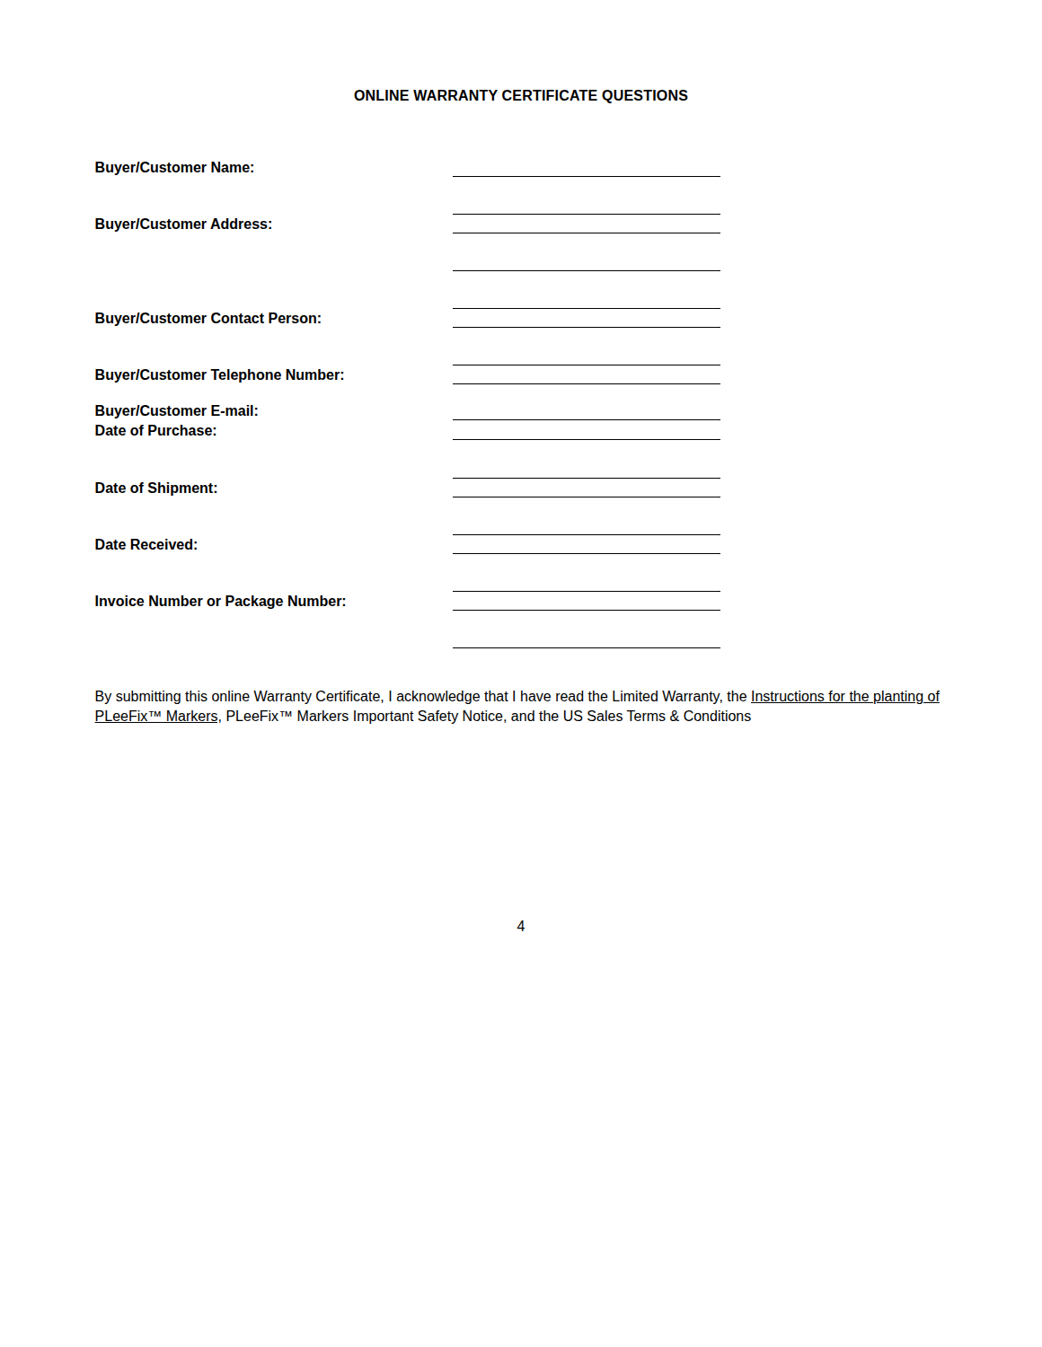ONLINE WARRANTY CERTIFICATE QUESTIONS
| Buyer/Customer Name: | |
| Buyer/Customer Address: | |
| Buyer/Customer Contact Person: | |
| Buyer/Customer Telephone Number: | |
| Buyer/Customer E-mail: | |
| Date of Purchase: | |
| Date of Shipment: | |
| Date Received: | |
| Invoice Number or Package Number: | |
By submitting this online Warranty Certificate, I acknowledge that I have read the Limited Warranty, the Instructions for the planting of PLeeFix™ Markers, PLeeFix™ Markers Important Safety Notice, and the US Sales Terms & Conditions
4